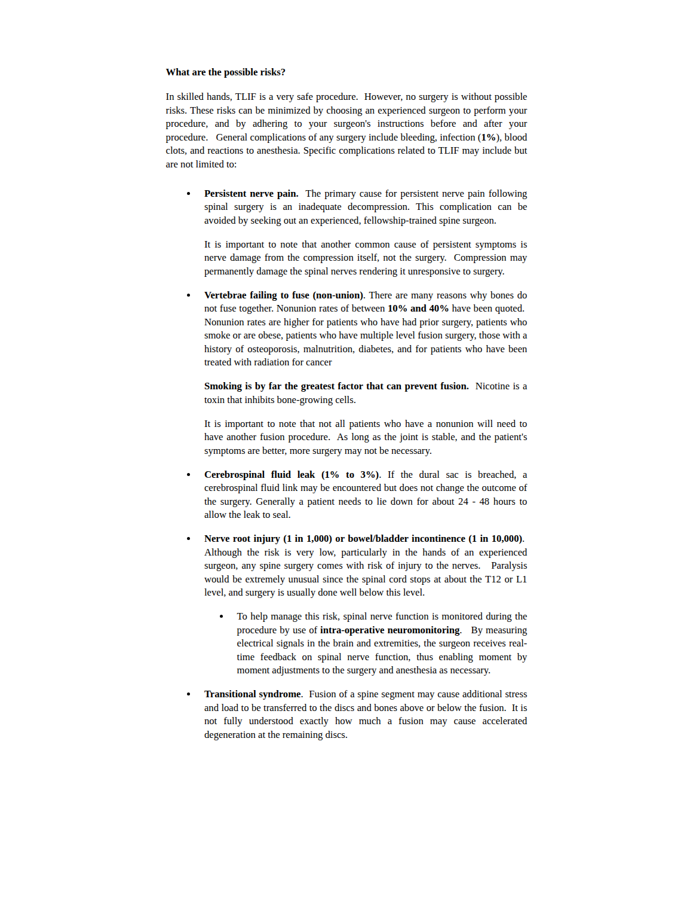What are the possible risks?
In skilled hands, TLIF is a very safe procedure. However, no surgery is without possible risks. These risks can be minimized by choosing an experienced surgeon to perform your procedure, and by adhering to your surgeon's instructions before and after your procedure. General complications of any surgery include bleeding, infection (1%), blood clots, and reactions to anesthesia. Specific complications related to TLIF may include but are not limited to:
Persistent nerve pain. The primary cause for persistent nerve pain following spinal surgery is an inadequate decompression. This complication can be avoided by seeking out an experienced, fellowship-trained spine surgeon.
It is important to note that another common cause of persistent symptoms is nerve damage from the compression itself, not the surgery. Compression may permanently damage the spinal nerves rendering it unresponsive to surgery.
Vertebrae failing to fuse (non-union). There are many reasons why bones do not fuse together. Nonunion rates of between 10% and 40% have been quoted. Nonunion rates are higher for patients who have had prior surgery, patients who smoke or are obese, patients who have multiple level fusion surgery, those with a history of osteoporosis, malnutrition, diabetes, and for patients who have been treated with radiation for cancer
Smoking is by far the greatest factor that can prevent fusion. Nicotine is a toxin that inhibits bone-growing cells.
It is important to note that not all patients who have a nonunion will need to have another fusion procedure. As long as the joint is stable, and the patient's symptoms are better, more surgery may not be necessary.
Cerebrospinal fluid leak (1% to 3%). If the dural sac is breached, a cerebrospinal fluid link may be encountered but does not change the outcome of the surgery. Generally a patient needs to lie down for about 24 - 48 hours to allow the leak to seal.
Nerve root injury (1 in 1,000) or bowel/bladder incontinence (1 in 10,000). Although the risk is very low, particularly in the hands of an experienced surgeon, any spine surgery comes with risk of injury to the nerves. Paralysis would be extremely unusual since the spinal cord stops at about the T12 or L1 level, and surgery is usually done well below this level.
To help manage this risk, spinal nerve function is monitored during the procedure by use of intra-operative neuromonitoring. By measuring electrical signals in the brain and extremities, the surgeon receives real-time feedback on spinal nerve function, thus enabling moment by moment adjustments to the surgery and anesthesia as necessary.
Transitional syndrome. Fusion of a spine segment may cause additional stress and load to be transferred to the discs and bones above or below the fusion. It is not fully understood exactly how much a fusion may cause accelerated degeneration at the remaining discs.